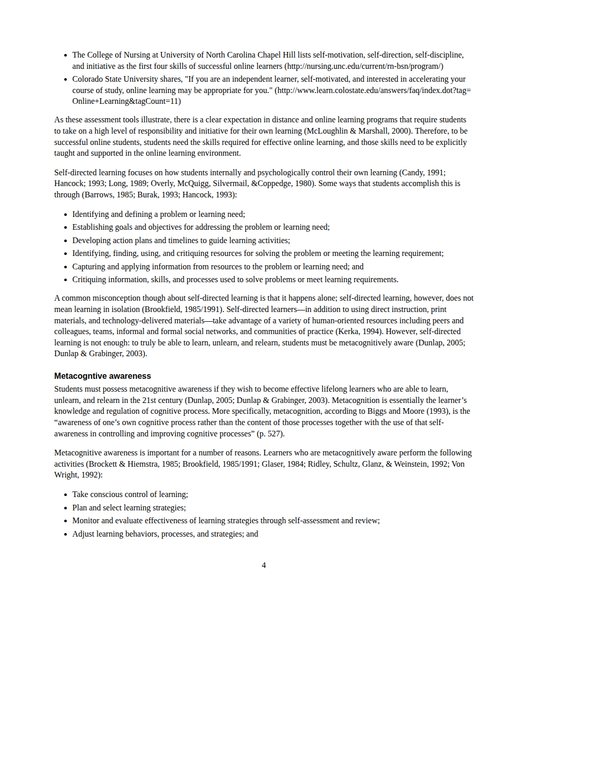The College of Nursing at University of North Carolina Chapel Hill lists self-motivation, self-direction, self-discipline, and initiative as the first four skills of successful online learners (http://nursing.unc.edu/current/rn-bsn/program/)
Colorado State University shares, "If you are an independent learner, self-motivated, and interested in accelerating your course of study, online learning may be appropriate for you." (http://www.learn.colostate.edu/answers/faq/index.dot?tag=Online+Learning&tagCount=11)
As these assessment tools illustrate, there is a clear expectation in distance and online learning programs that require students to take on a high level of responsibility and initiative for their own learning (McLoughlin & Marshall, 2000). Therefore, to be successful online students, students need the skills required for effective online learning, and those skills need to be explicitly taught and supported in the online learning environment.
Self-directed learning focuses on how students internally and psychologically control their own learning (Candy, 1991; Hancock; 1993; Long, 1989; Overly, McQuigg, Silvermail, &Coppedge, 1980). Some ways that students accomplish this is through (Barrows, 1985; Burak, 1993; Hancock, 1993):
Identifying and defining a problem or learning need;
Establishing goals and objectives for addressing the problem or learning need;
Developing action plans and timelines to guide learning activities;
Identifying, finding, using, and critiquing resources for solving the problem or meeting the learning requirement;
Capturing and applying information from resources to the problem or learning need; and
Critiquing information, skills, and processes used to solve problems or meet learning requirements.
A common misconception though about self-directed learning is that it happens alone; self-directed learning, however, does not mean learning in isolation (Brookfield, 1985/1991). Self-directed learners—in addition to using direct instruction, print materials, and technology-delivered materials—take advantage of a variety of human-oriented resources including peers and colleagues, teams, informal and formal social networks, and communities of practice (Kerka, 1994). However, self-directed learning is not enough: to truly be able to learn, unlearn, and relearn, students must be metacognitively aware (Dunlap, 2005; Dunlap & Grabinger, 2003).
Metacogntive awareness
Students must possess metacognitive awareness if they wish to become effective lifelong learners who are able to learn, unlearn, and relearn in the 21st century (Dunlap, 2005; Dunlap & Grabinger, 2003). Metacognition is essentially the learner’s knowledge and regulation of cognitive process. More specifically, metacognition, according to Biggs and Moore (1993), is the “awareness of one’s own cognitive process rather than the content of those processes together with the use of that self-awareness in controlling and improving cognitive processes” (p. 527).
Metacognitive awareness is important for a number of reasons. Learners who are metacognitively aware perform the following activities (Brockett & Hiemstra, 1985; Brookfield, 1985/1991; Glaser, 1984; Ridley, Schultz, Glanz, & Weinstein, 1992; Von Wright, 1992):
Take conscious control of learning;
Plan and select learning strategies;
Monitor and evaluate effectiveness of learning strategies through self-assessment and review;
Adjust learning behaviors, processes, and strategies; and
4